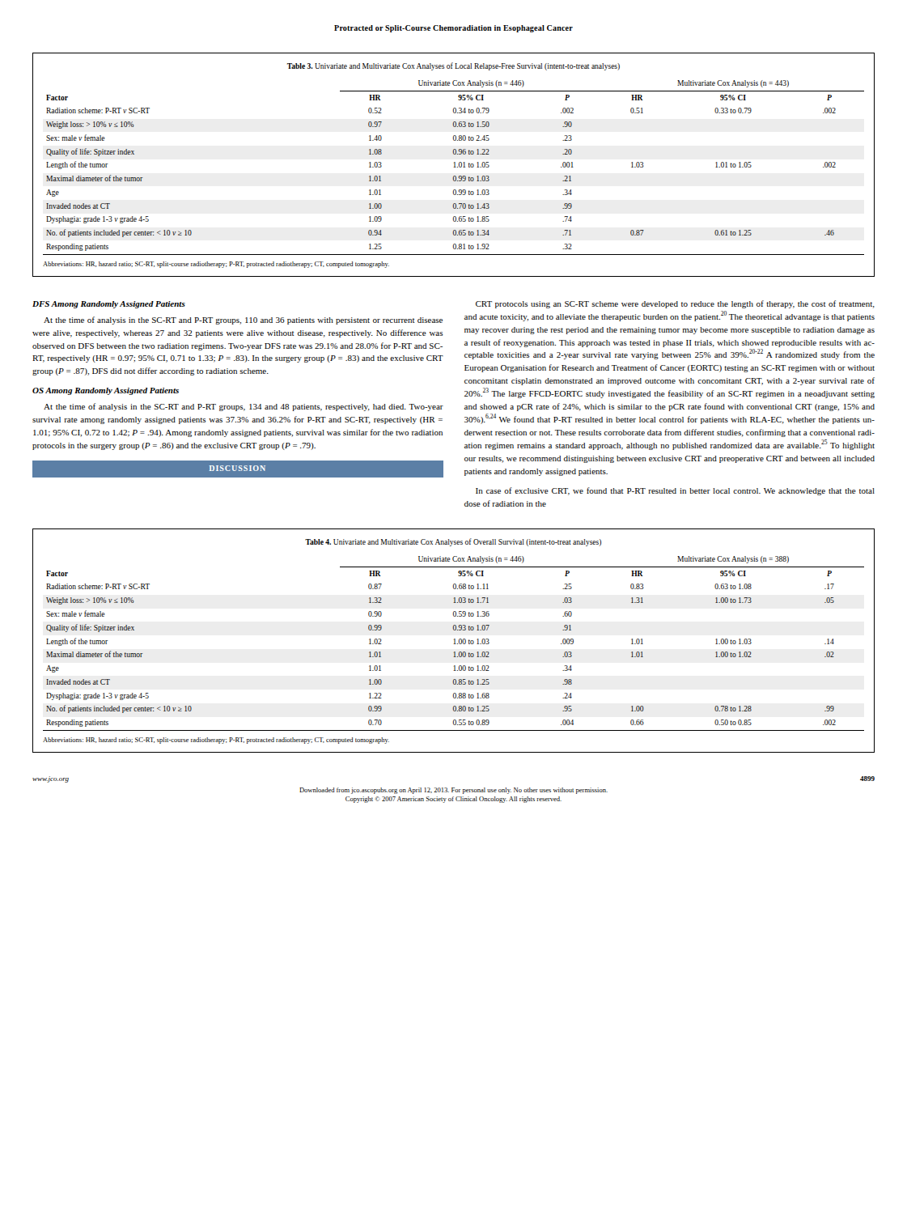Protracted or Split-Course Chemoradiation in Esophageal Cancer
Table 3. Univariate and Multivariate Cox Analyses of Local Relapse-Free Survival (intent-to-treat analyses)
| | Univariate Cox Analysis (n = 446) | Multivariate Cox Analysis (n = 443) |
| --- | --- | --- |
| Factor | HR | 95% CI | P | HR | 95% CI | P |
| Radiation scheme: P-RT v SC-RT | 0.52 | 0.34 to 0.79 | .002 | 0.51 | 0.33 to 0.79 | .002 |
| Weight loss: > 10% v ≤ 10% | 0.97 | 0.63 to 1.50 | .90 | | | |
| Sex: male v female | 1.40 | 0.80 to 2.45 | .23 | | | |
| Quality of life: Spitzer index | 1.08 | 0.96 to 1.22 | .20 | | | |
| Length of the tumor | 1.03 | 1.01 to 1.05 | .001 | 1.03 | 1.01 to 1.05 | .002 |
| Maximal diameter of the tumor | 1.01 | 0.99 to 1.03 | .21 | | | |
| Age | 1.01 | 0.99 to 1.03 | .34 | | | |
| Invaded nodes at CT | 1.00 | 0.70 to 1.43 | .99 | | | |
| Dysphagia: grade 1-3 v grade 4-5 | 1.09 | 0.65 to 1.85 | .74 | | | |
| No. of patients included per center: < 10 v ≥ 10 | 0.94 | 0.65 to 1.34 | .71 | 0.87 | 0.61 to 1.25 | .46 |
| Responding patients | 1.25 | 0.81 to 1.92 | .32 | | | |
Abbreviations: HR, hazard ratio; SC-RT, split-course radiotherapy; P-RT, protracted radiotherapy; CT, computed tomography.
DFS Among Randomly Assigned Patients
At the time of analysis in the SC-RT and P-RT groups, 110 and 36 patients with persistent or recurrent disease were alive, respectively, whereas 27 and 32 patients were alive without disease, respectively. No difference was observed on DFS between the two radiation regimens. Two-year DFS rate was 29.1% and 28.0% for P-RT and SC-RT, respectively (HR = 0.97; 95% CI, 0.71 to 1.33; P = .83). In the surgery group (P = .83) and the exclusive CRT group (P = .87), DFS did not differ according to radiation scheme.
OS Among Randomly Assigned Patients
At the time of analysis in the SC-RT and P-RT groups, 134 and 48 patients, respectively, had died. Two-year survival rate among randomly assigned patients was 37.3% and 36.2% for P-RT and SC-RT, respectively (HR = 1.01; 95% CI, 0.72 to 1.42; P = .94). Among randomly assigned patients, survival was similar for the two radiation protocols in the surgery group (P = .86) and the exclusive CRT group (P = .79).
DISCUSSION
CRT protocols using an SC-RT scheme were developed to reduce the length of therapy, the cost of treatment, and acute toxicity, and to alleviate the therapeutic burden on the patient.20 The theoretical advantage is that patients may recover during the rest period and the remaining tumor may become more susceptible to radiation damage as a result of reoxygenation. This approach was tested in phase II trials, which showed reproducible results with acceptable toxicities and a 2-year survival rate varying between 25% and 39%.20-22 A randomized study from the European Organisation for Research and Treatment of Cancer (EORTC) testing an SC-RT regimen with or without concomitant cisplatin demonstrated an improved outcome with concomitant CRT, with a 2-year survival rate of 20%.23 The large FFCD-EORTC study investigated the feasibility of an SC-RT regimen in a neoadjuvant setting and showed a pCR rate of 24%, which is similar to the pCR rate found with conventional CRT (range, 15% and 30%).6,24 We found that P-RT resulted in better local control for patients with RLA-EC, whether the patients underwent resection or not. These results corroborate data from different studies, confirming that a conventional radiation regimen remains a standard approach, although no published randomized data are available.25 To highlight our results, we recommend distinguishing between exclusive CRT and preoperative CRT and between all included patients and randomly assigned patients.
In case of exclusive CRT, we found that P-RT resulted in better local control. We acknowledge that the total dose of radiation in the
Table 4. Univariate and Multivariate Cox Analyses of Overall Survival (intent-to-treat analyses)
| | Univariate Cox Analysis (n = 446) | Multivariate Cox Analysis (n = 388) |
| --- | --- | --- |
| Factor | HR | 95% CI | P | HR | 95% CI | P |
| Radiation scheme: P-RT v SC-RT | 0.87 | 0.68 to 1.11 | .25 | 0.83 | 0.63 to 1.08 | .17 |
| Weight loss: > 10% v ≤ 10% | 1.32 | 1.03 to 1.71 | .03 | 1.31 | 1.00 to 1.73 | .05 |
| Sex: male v female | 0.90 | 0.59 to 1.36 | .60 | | | |
| Quality of life: Spitzer index | 0.99 | 0.93 to 1.07 | .91 | | | |
| Length of the tumor | 1.02 | 1.00 to 1.03 | .009 | 1.01 | 1.00 to 1.03 | .14 |
| Maximal diameter of the tumor | 1.01 | 1.00 to 1.02 | .03 | 1.01 | 1.00 to 1.02 | .02 |
| Age | 1.01 | 1.00 to 1.02 | .34 | | | |
| Invaded nodes at CT | 1.00 | 0.85 to 1.25 | .98 | | | |
| Dysphagia: grade 1-3 v grade 4-5 | 1.22 | 0.88 to 1.68 | .24 | | | |
| No. of patients included per center: < 10 v ≥ 10 | 0.99 | 0.80 to 1.25 | .95 | 1.00 | 0.78 to 1.28 | .99 |
| Responding patients | 0.70 | 0.55 to 0.89 | .004 | 0.66 | 0.50 to 0.85 | .002 |
Abbreviations: HR, hazard ratio; SC-RT, split-course radiotherapy; P-RT, protracted radiotherapy; CT, computed tomography.
www.jco.org
4899
Downloaded from jco.ascopubs.org on April 12, 2013. For personal use only. No other uses without permission.
Copyright © 2007 American Society of Clinical Oncology. All rights reserved.